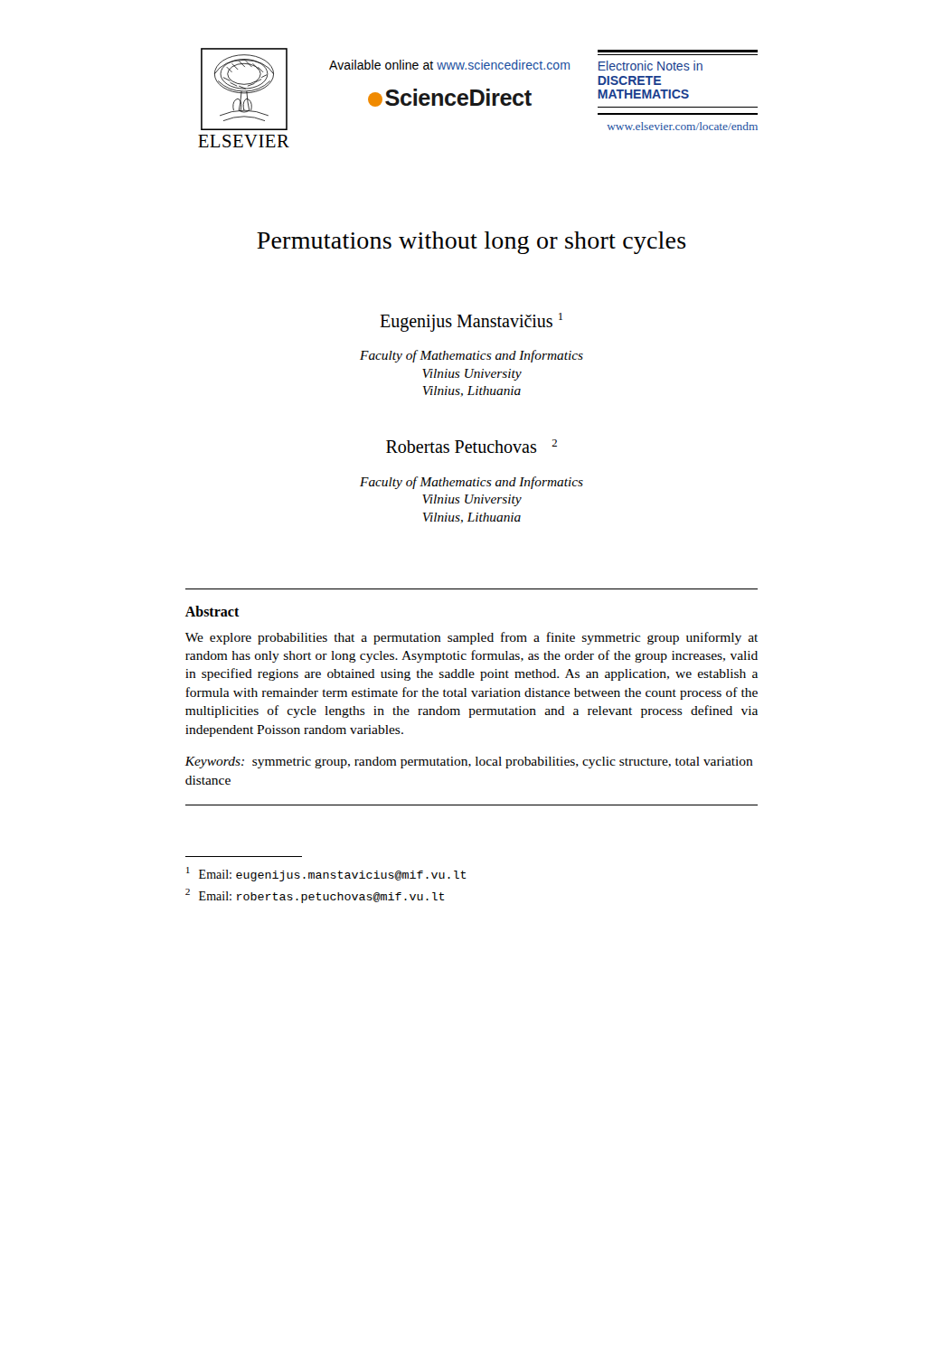ELSEVIER
Available online at www.sciencedirect.com
Science Direct
Electronic Notes in DISCRETE MATHEMATICS
www.elsevier.com/locate/endm
Permutations without long or short cycles
Eugenijus Manstavičius 1
Faculty of Mathematics and Informatics
Vilnius University
Vilnius, Lithuania
Robertas Petuchovas 2
Faculty of Mathematics and Informatics
Vilnius University
Vilnius, Lithuania
Abstract
We explore probabilities that a permutation sampled from a finite symmetric group uniformly at random has only short or long cycles. Asymptotic formulas, as the order of the group increases, valid in specified regions are obtained using the saddle point method. As an application, we establish a formula with remainder term estimate for the total variation distance between the count process of the multiplicities of cycle lengths in the random permutation and a relevant process defined via independent Poisson random variables.
Keywords: symmetric group, random permutation, local probabilities, cyclic structure, total variation distance
1 Email: eugenijus.manstavicius@mif.vu.lt
2 Email: robertas.petuchovas@mif.vu.lt